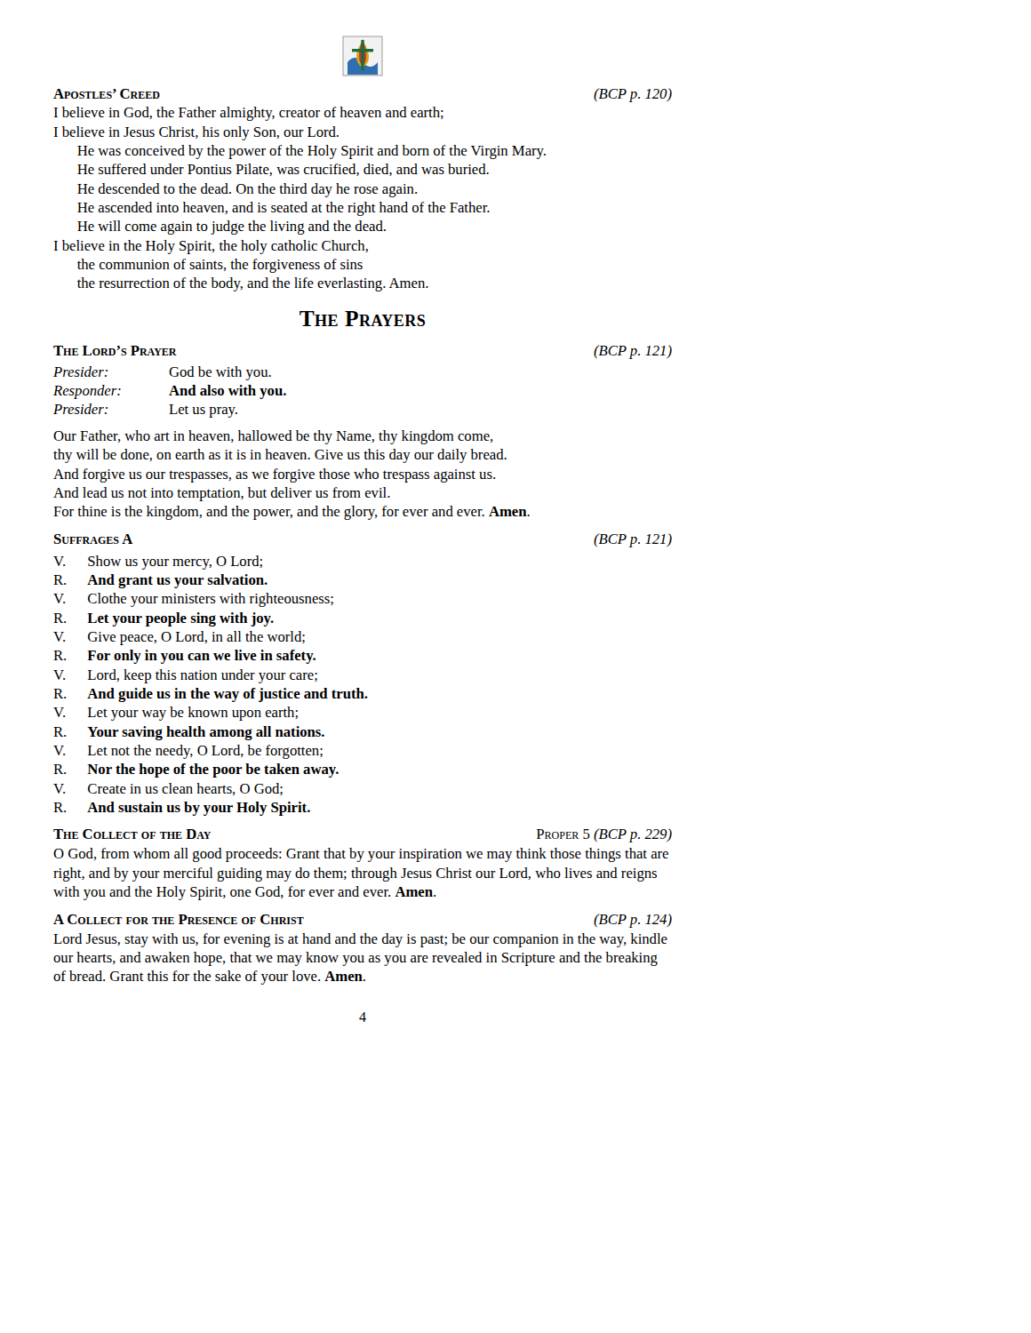Apostles’ Creed (BCP p. 120)
I believe in God, the Father almighty, creator of heaven and earth;
I believe in Jesus Christ, his only Son, our Lord.
He was conceived by the power of the Holy Spirit and born of the Virgin Mary.
He suffered under Pontius Pilate, was crucified, died, and was buried.
He descended to the dead. On the third day he rose again.
He ascended into heaven, and is seated at the right hand of the Father.
He will come again to judge the living and the dead.
I believe in the Holy Spirit, the holy catholic Church,
the communion of saints, the forgiveness of sins
the resurrection of the body, and the life everlasting. Amen.
The Prayers
The Lord’s Prayer (BCP p. 121)
| Presider: | God be with you. |
| Responder: | And also with you. |
| Presider: | Let us pray. |
Our Father, who art in heaven, hallowed be thy Name, thy kingdom come,
thy will be done, on earth as it is in heaven. Give us this day our daily bread.
And forgive us our trespasses, as we forgive those who trespass against us.
And lead us not into temptation, but deliver us from evil.
For thine is the kingdom, and the power, and the glory, for ever and ever. Amen.
Suffrages A (BCP p. 121)
| V. | Show us your mercy, O Lord; |
| R. | And grant us your salvation. |
| V. | Clothe your ministers with righteousness; |
| R. | Let your people sing with joy. |
| V. | Give peace, O Lord, in all the world; |
| R. | For only in you can we live in safety. |
| V. | Lord, keep this nation under your care; |
| R. | And guide us in the way of justice and truth. |
| V. | Let your way be known upon earth; |
| R. | Your saving health among all nations. |
| V. | Let not the needy, O Lord, be forgotten; |
| R. | Nor the hope of the poor be taken away. |
| V. | Create in us clean hearts, O God; |
| R. | And sustain us by your Holy Spirit. |
The Collect of the Day Proper 5 (BCP p. 229)
O God, from whom all good proceeds: Grant that by your inspiration we may think those things that are right, and by your merciful guiding may do them; through Jesus Christ our Lord, who lives and reigns with you and the Holy Spirit, one God, for ever and ever. Amen.
A Collect for the Presence of Christ (BCP p. 124)
Lord Jesus, stay with us, for evening is at hand and the day is past; be our companion in the way, kindle our hearts, and awaken hope, that we may know you as you are revealed in Scripture and the breaking of bread. Grant this for the sake of your love. Amen.
4